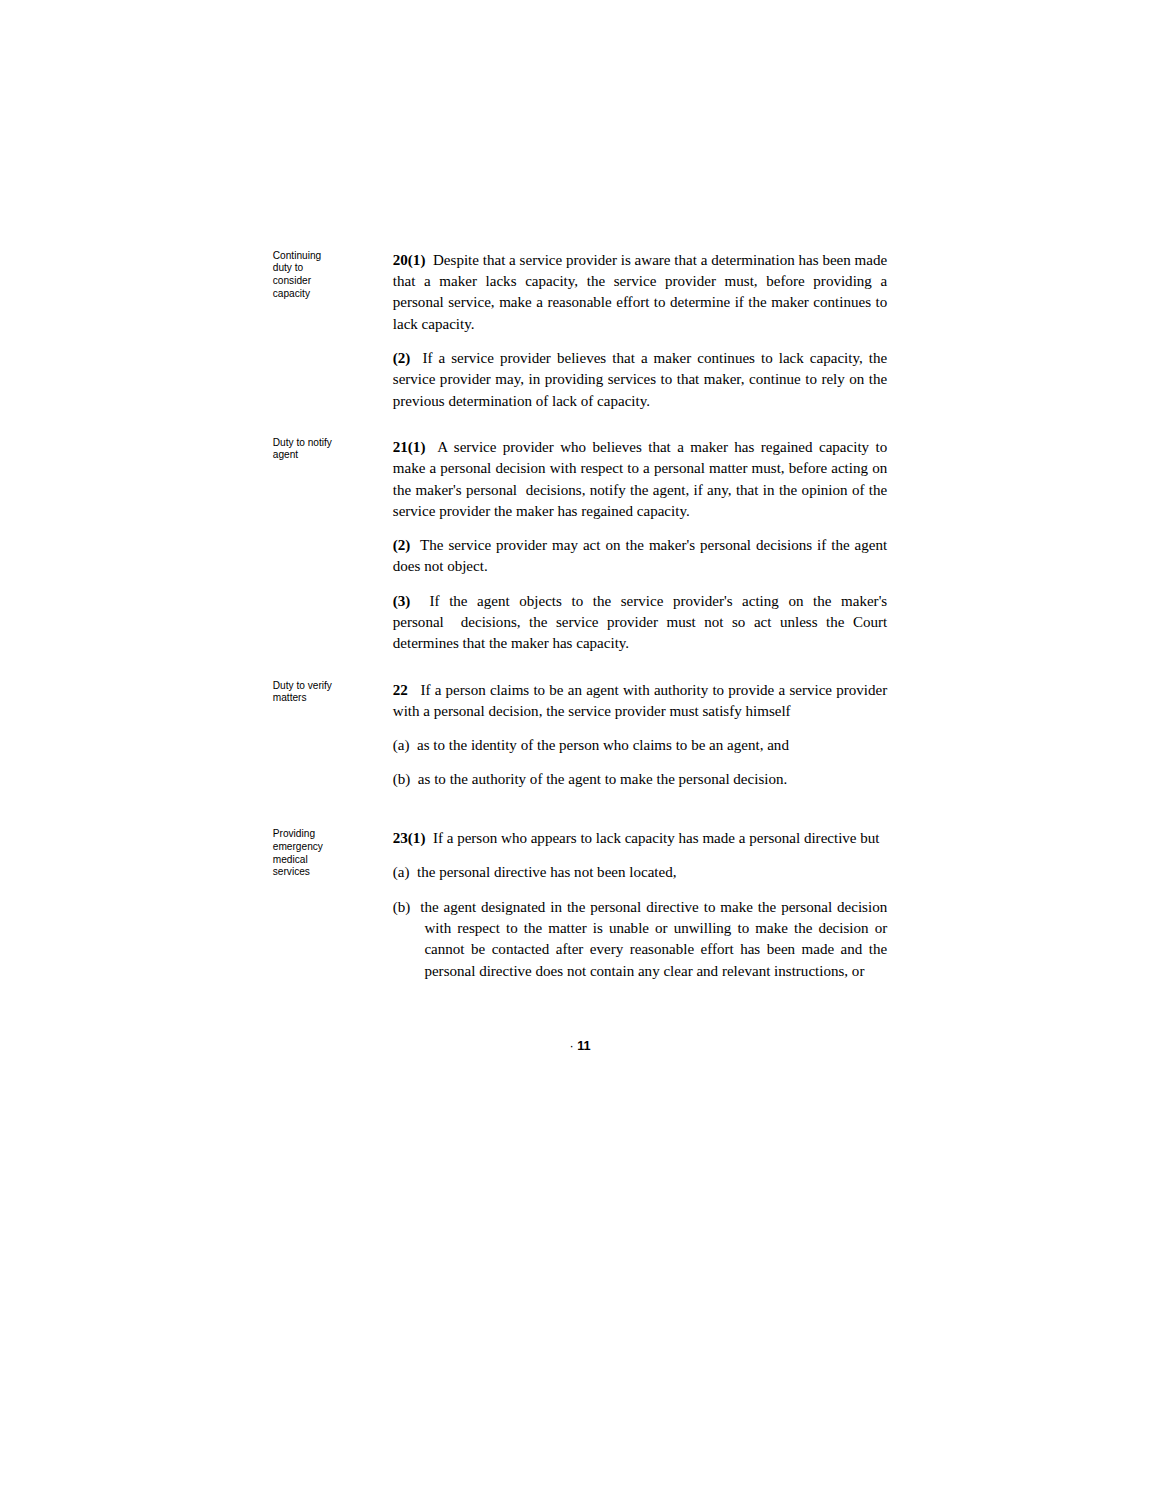Continuing
duty to
consider
capacity
20(1) Despite that a service provider is aware that a determination has been made that a maker lacks capacity, the service provider must, before providing a personal service, make a reasonable effort to determine if the maker continues to lack capacity.
(2) If a service provider believes that a maker continues to lack capacity, the service provider may, in providing services to that maker, continue to rely on the previous determination of lack of capacity.
Duty to notify
agent
21(1) A service provider who believes that a maker has regained capacity to make a personal decision with respect to a personal matter must, before acting on the maker's personal decisions, notify the agent, if any, that in the opinion of the service provider the maker has regained capacity.
(2) The service provider may act on the maker's personal decisions if the agent does not object.
(3) If the agent objects to the service provider's acting on the maker's personal decisions, the service provider must not so act unless the Court determines that the maker has capacity.
Duty to verify
matters
22 If a person claims to be an agent with authority to provide a service provider with a personal decision, the service provider must satisfy himself
(a) as to the identity of the person who claims to be an agent, and
(b) as to the authority of the agent to make the personal decision.
Providing
emergency
medical
services
23(1) If a person who appears to lack capacity has made a personal directive but
(a) the personal directive has not been located,
(b) the agent designated in the personal directive to make the personal decision with respect to the matter is unable or unwilling to make the decision or cannot be contacted after every reasonable effort has been made and the personal directive does not contain any clear and relevant instructions, or
11